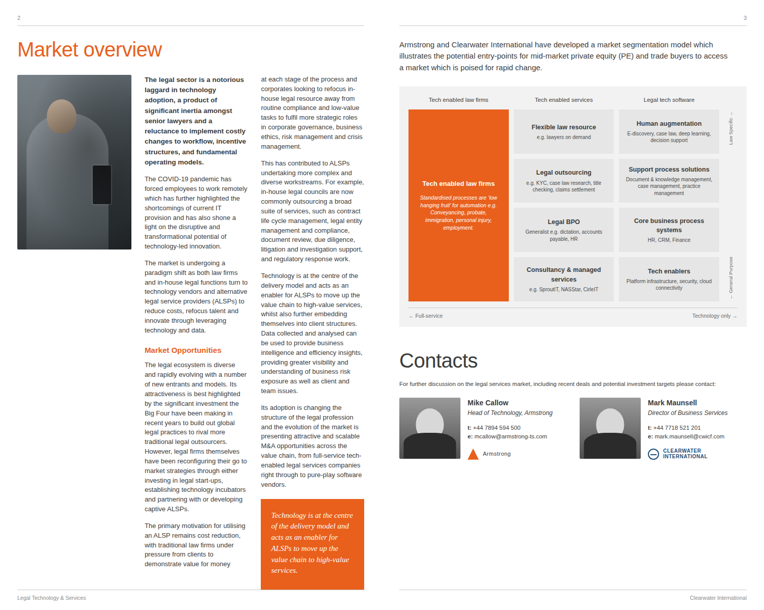2
Market overview
The legal sector is a notorious laggard in technology adoption, a product of significant inertia amongst senior lawyers and a reluctance to implement costly changes to workflow, incentive structures, and fundamental operating models.
The COVID-19 pandemic has forced employees to work remotely which has further highlighted the shortcomings of current IT provision and has also shone a light on the disruptive and transformational potential of technology-led innovation.
The market is undergoing a paradigm shift as both law firms and in-house legal functions turn to technology vendors and alternative legal service providers (ALSPs) to reduce costs, refocus talent and innovate through leveraging technology and data.
Market Opportunities
The legal ecosystem is diverse and rapidly evolving with a number of new entrants and models. Its attractiveness is best highlighted by the significant investment the Big Four have been making in recent years to build out global legal practices to rival more traditional legal outsourcers. However, legal firms themselves have been reconfiguring their go to market strategies through either investing in legal start-ups, establishing technology incubators and partnering with or developing captive ALSPs.
The primary motivation for utilising an ALSP remains cost reduction, with traditional law firms under pressure from clients to demonstrate value for money
at each stage of the process and corporates looking to refocus in-house legal resource away from routine compliance and low-value tasks to fulfil more strategic roles in corporate governance, business ethics, risk management and crisis management.
This has contributed to ALSPs undertaking more complex and diverse workstreams. For example, in-house legal councils are now commonly outsourcing a broad suite of services, such as contract life cycle management, legal entity management and compliance, document review, due diligence, litigation and investigation support, and regulatory response work.
Technology is at the centre of the delivery model and acts as an enabler for ALSPs to move up the value chain to high-value services, whilst also further embedding themselves into client structures. Data collected and analysed can be used to provide business intelligence and efficiency insights, providing greater visibility and understanding of business risk exposure as well as client and team issues.
Its adoption is changing the structure of the legal profession and the evolution of the market is presenting attractive and scalable M&A opportunities across the value chain, from full-service tech-enabled legal services companies right through to pure-play software vendors.
Technology is at the centre of the delivery model and acts as an enabler for ALSPs to move up the value chain to high-value services.
Legal Technology & Services
3
Armstrong and Clearwater International have developed a market segmentation model which illustrates the potential entry-points for mid-market private equity (PE) and trade buyers to access a market which is poised for rapid change.
Tech enabled law firms
Tech enabled services
Legal tech software
Tech enabled law firms Standardised processes are ‘low hanging fruit’ for automation e.g. Conveyancing, probate, immigration, personal injury, employment.
Flexible law resource
e.g. lawyers on demand
Legal outsourcing
e.g. KYC, case law research, title checking, claims settlement
Legal BPO
Generalist e.g. dictation, accounts payable, HR
Consultancy & managed services
e.g. SproutIT, NASStar, CirleIT
Human augmentation
E-discovery, case law, deep learning, decision support
Support process solutions
Document & knowledge management, case management, practice management
Core business process systems
HR, CRM, Finance
Tech enablers
Platform infrastructure, security, cloud connectivity
Law Specific → ← General Purpose
← Full-service
Technology only →
Contacts
For further discussion on the legal services market, including recent deals and potential investment targets please contact:
Mike Callow
Head of Technology, Armstrong
t: +44 7894 594 500
e: mcallow@armstrong-ts.com
Armstrong
Mark Maunsell
Director of Business Services
t: +44 7718 521 201
e: mark.maunsell@cwicf.com
CLEARWATER
INTERNATIONAL
Clearwater International